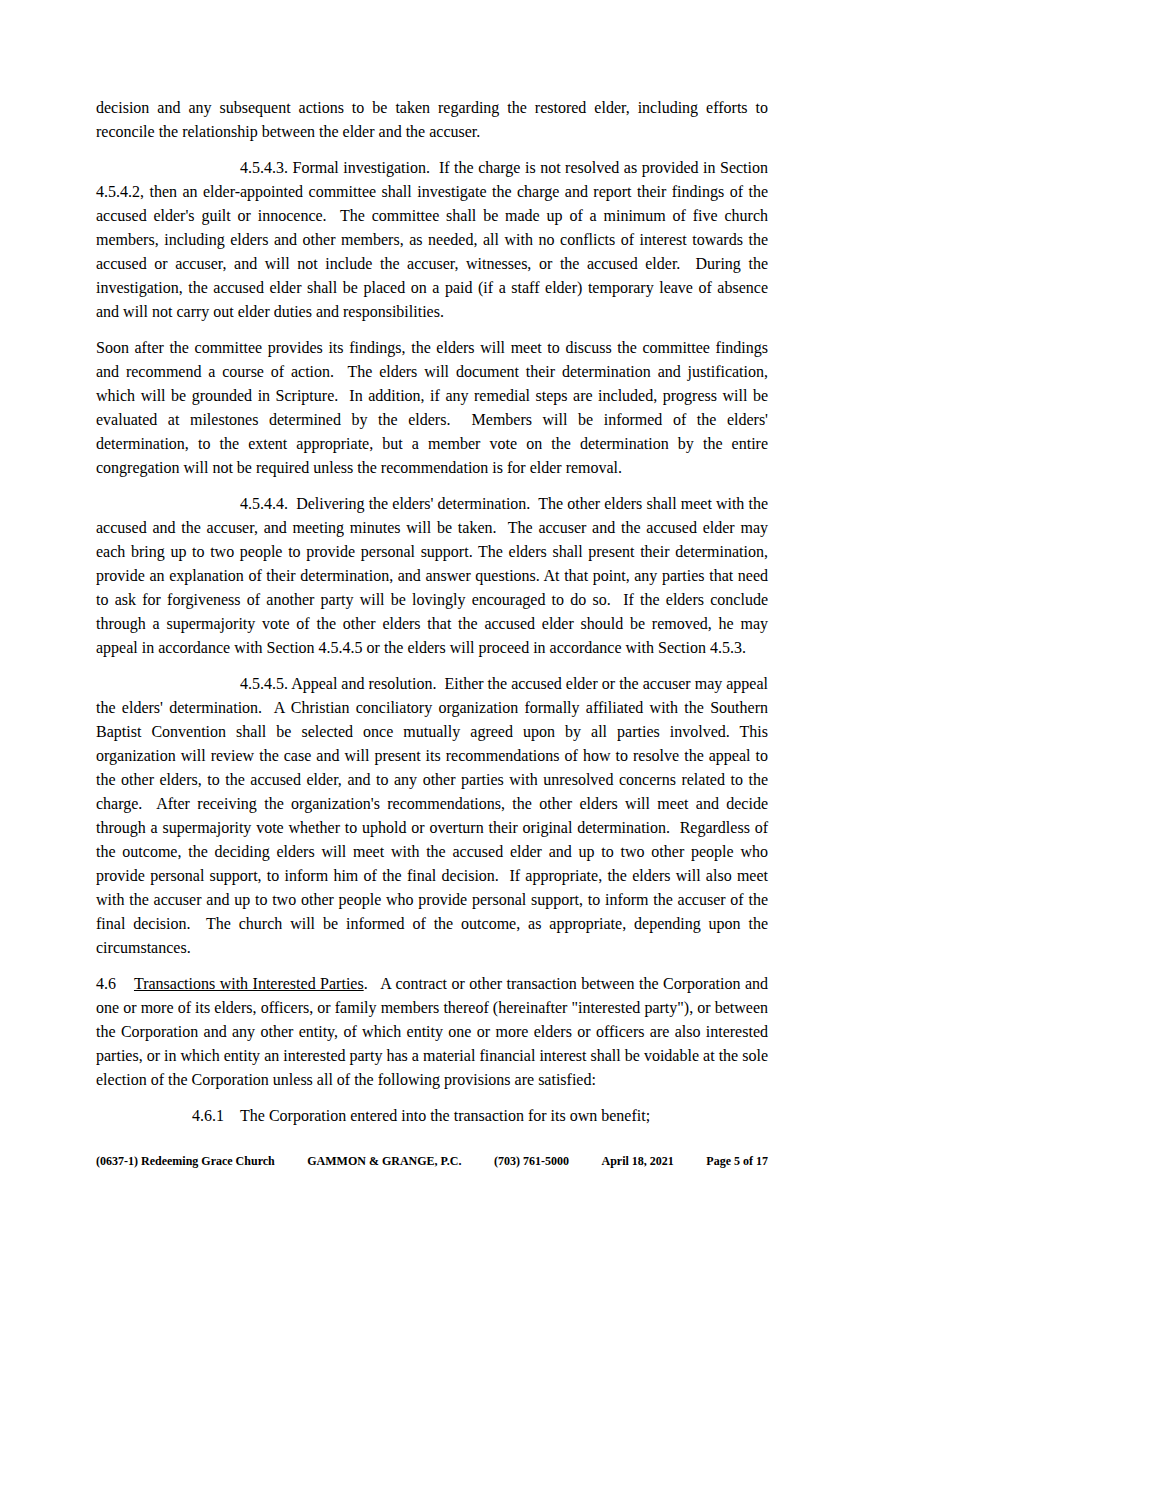decision and any subsequent actions to be taken regarding the restored elder, including efforts to reconcile the relationship between the elder and the accuser.
4.5.4.3. Formal investigation. If the charge is not resolved as provided in Section 4.5.4.2, then an elder-appointed committee shall investigate the charge and report their findings of the accused elder's guilt or innocence. The committee shall be made up of a minimum of five church members, including elders and other members, as needed, all with no conflicts of interest towards the accused or accuser, and will not include the accuser, witnesses, or the accused elder. During the investigation, the accused elder shall be placed on a paid (if a staff elder) temporary leave of absence and will not carry out elder duties and responsibilities.
Soon after the committee provides its findings, the elders will meet to discuss the committee findings and recommend a course of action. The elders will document their determination and justification, which will be grounded in Scripture. In addition, if any remedial steps are included, progress will be evaluated at milestones determined by the elders. Members will be informed of the elders' determination, to the extent appropriate, but a member vote on the determination by the entire congregation will not be required unless the recommendation is for elder removal.
4.5.4.4. Delivering the elders' determination. The other elders shall meet with the accused and the accuser, and meeting minutes will be taken. The accuser and the accused elder may each bring up to two people to provide personal support. The elders shall present their determination, provide an explanation of their determination, and answer questions. At that point, any parties that need to ask for forgiveness of another party will be lovingly encouraged to do so. If the elders conclude through a supermajority vote of the other elders that the accused elder should be removed, he may appeal in accordance with Section 4.5.4.5 or the elders will proceed in accordance with Section 4.5.3.
4.5.4.5. Appeal and resolution. Either the accused elder or the accuser may appeal the elders' determination. A Christian conciliatory organization formally affiliated with the Southern Baptist Convention shall be selected once mutually agreed upon by all parties involved. This organization will review the case and will present its recommendations of how to resolve the appeal to the other elders, to the accused elder, and to any other parties with unresolved concerns related to the charge. After receiving the organization's recommendations, the other elders will meet and decide through a supermajority vote whether to uphold or overturn their original determination. Regardless of the outcome, the deciding elders will meet with the accused elder and up to two other people who provide personal support, to inform him of the final decision. If appropriate, the elders will also meet with the accuser and up to two other people who provide personal support, to inform the accuser of the final decision. The church will be informed of the outcome, as appropriate, depending upon the circumstances.
4.6 Transactions with Interested Parties. A contract or other transaction between the Corporation and one or more of its elders, officers, or family members thereof (hereinafter "interested party"), or between the Corporation and any other entity, of which entity one or more elders or officers are also interested parties, or in which entity an interested party has a material financial interest shall be voidable at the sole election of the Corporation unless all of the following provisions are satisfied:
4.6.1 The Corporation entered into the transaction for its own benefit;
(0637-1) Redeeming Grace Church GAMMON & GRANGE, P.C. (703) 761-5000 April 18, 2021 Page 5 of 17